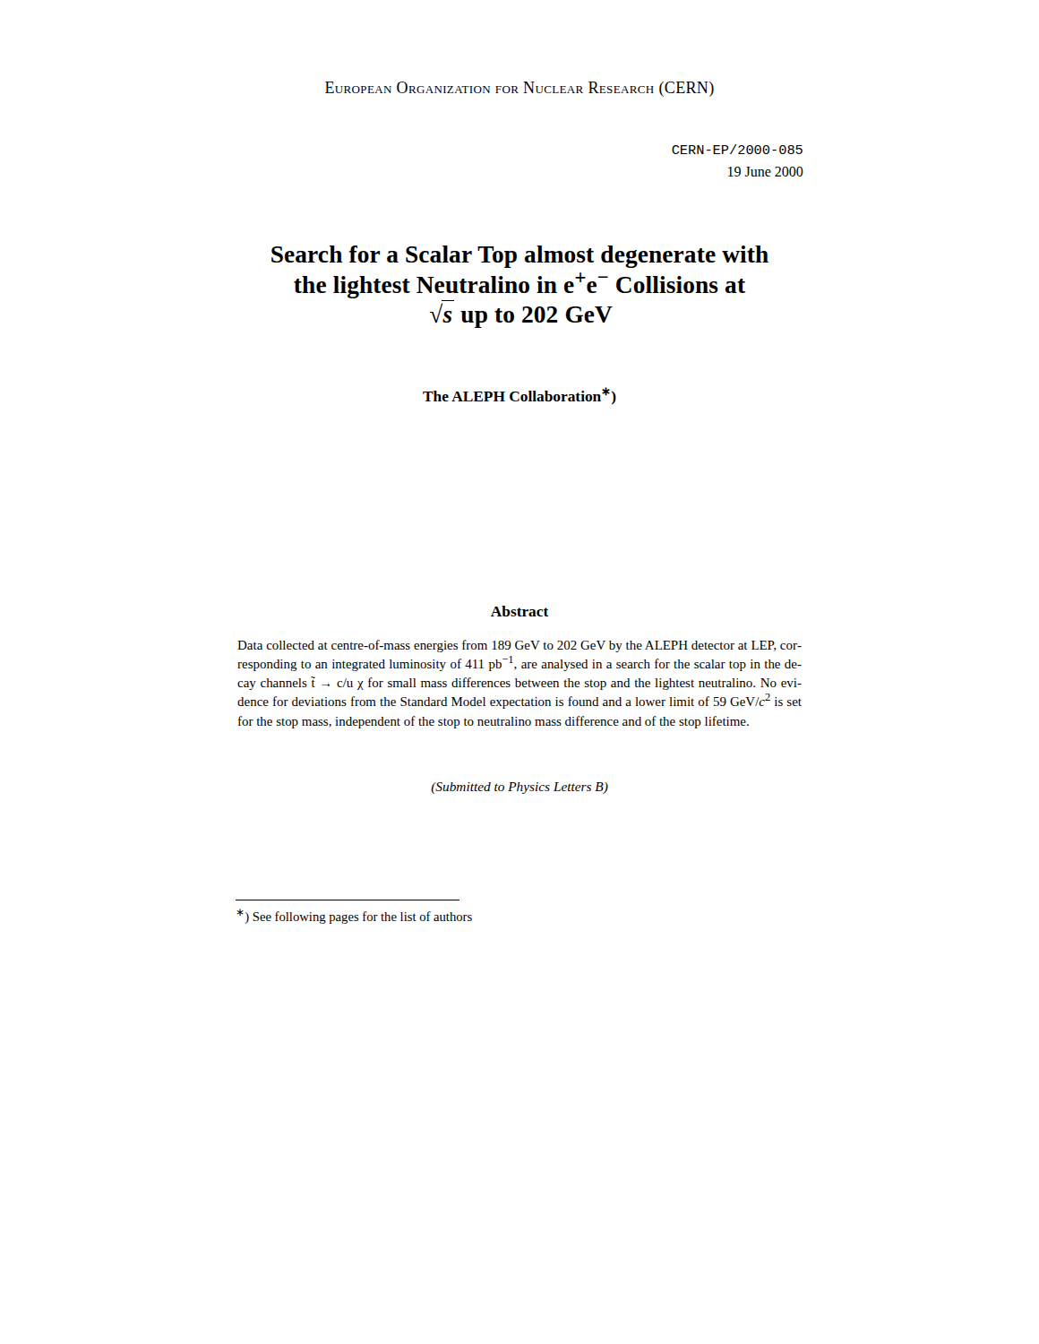European Organization for Nuclear Research (CERN)
CERN-EP/2000-085
19 June 2000
Search for a Scalar Top almost degenerate with
the lightest Neutralino in e+e− Collisions at
s up to 202 GeV
The ALEPH Collaboration∗)
Abstract
Data collected at centre-of-mass energies from 189 GeV to 202 GeV by the ALEPH detector at LEP, corresponding to an integrated luminosity of 411 pb−1, are analysed in a search for the scalar top in the decay channels t̃ → c/u χ for small mass differences between the stop and the lightest neutralino. No evidence for deviations from the Standard Model expectation is found and a lower limit of 59 GeV/c2 is set for the stop mass, independent of the stop to neutralino mass difference and of the stop lifetime.
(Submitted to Physics Letters B)
∗) See following pages for the list of authors